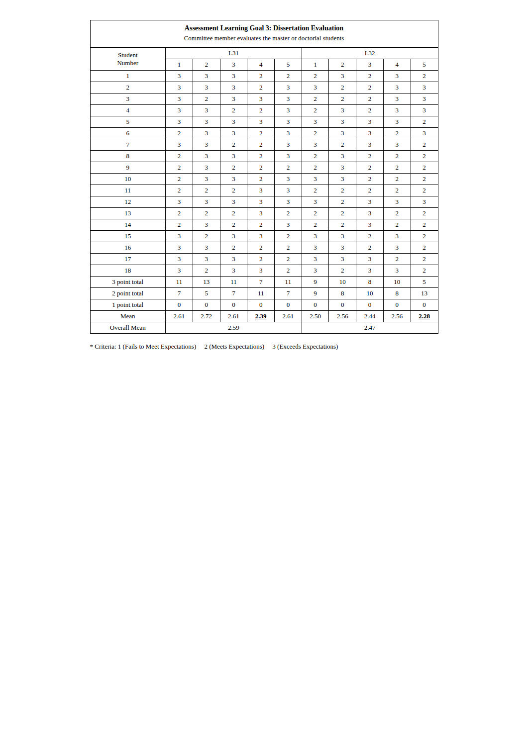| Assessment Learning Goal 3: Dissertation Evaluation |
| Committee member evaluates the master or doctorial students |
| Student Number | L31 | L32 |
| 1 | 2 | 3 | 4 | 5 | 1 | 2 | 3 | 4 | 5 |
| 1 | 3 | 3 | 3 | 2 | 2 | 2 | 3 | 2 | 3 | 2 |
| 2 | 3 | 3 | 3 | 2 | 3 | 3 | 2 | 2 | 3 | 3 |
| 3 | 3 | 2 | 3 | 3 | 3 | 2 | 2 | 2 | 3 | 3 |
| 4 | 3 | 3 | 2 | 2 | 3 | 2 | 3 | 2 | 3 | 3 |
| 5 | 3 | 3 | 3 | 3 | 3 | 3 | 3 | 3 | 3 | 2 |
| 6 | 2 | 3 | 3 | 2 | 3 | 2 | 3 | 3 | 2 | 3 |
| 7 | 3 | 3 | 2 | 2 | 3 | 3 | 2 | 3 | 3 | 2 |
| 8 | 2 | 3 | 3 | 2 | 3 | 2 | 3 | 2 | 2 | 2 |
| 9 | 2 | 3 | 2 | 2 | 2 | 2 | 3 | 2 | 2 | 2 |
| 10 | 2 | 3 | 3 | 2 | 3 | 3 | 3 | 2 | 2 | 2 |
| 11 | 2 | 2 | 2 | 3 | 3 | 2 | 2 | 2 | 2 | 2 |
| 12 | 3 | 3 | 3 | 3 | 3 | 3 | 2 | 3 | 3 | 3 |
| 13 | 2 | 2 | 2 | 3 | 2 | 2 | 2 | 3 | 2 | 2 |
| 14 | 2 | 3 | 2 | 2 | 3 | 2 | 2 | 3 | 2 | 2 |
| 15 | 3 | 2 | 3 | 3 | 2 | 3 | 3 | 2 | 3 | 2 |
| 16 | 3 | 3 | 2 | 2 | 2 | 3 | 3 | 2 | 3 | 2 |
| 17 | 3 | 3 | 3 | 2 | 2 | 3 | 3 | 3 | 2 | 2 |
| 18 | 3 | 2 | 3 | 3 | 2 | 3 | 2 | 3 | 3 | 2 |
| 3 point total | 11 | 13 | 11 | 7 | 11 | 9 | 10 | 8 | 10 | 5 |
| 2 point total | 7 | 5 | 7 | 11 | 7 | 9 | 8 | 10 | 8 | 13 |
| 1 point total | 0 | 0 | 0 | 0 | 0 | 0 | 0 | 0 | 0 | 0 |
| Mean | 2.61 | 2.72 | 2.61 | 2.39 | 2.61 | 2.50 | 2.56 | 2.44 | 2.56 | 2.28 |
| Overall Mean | 2.59 | 2.47 |
* Criteria: 1 (Fails to Meet Expectations) 2 (Meets Expectations) 3 (Exceeds Expectations)